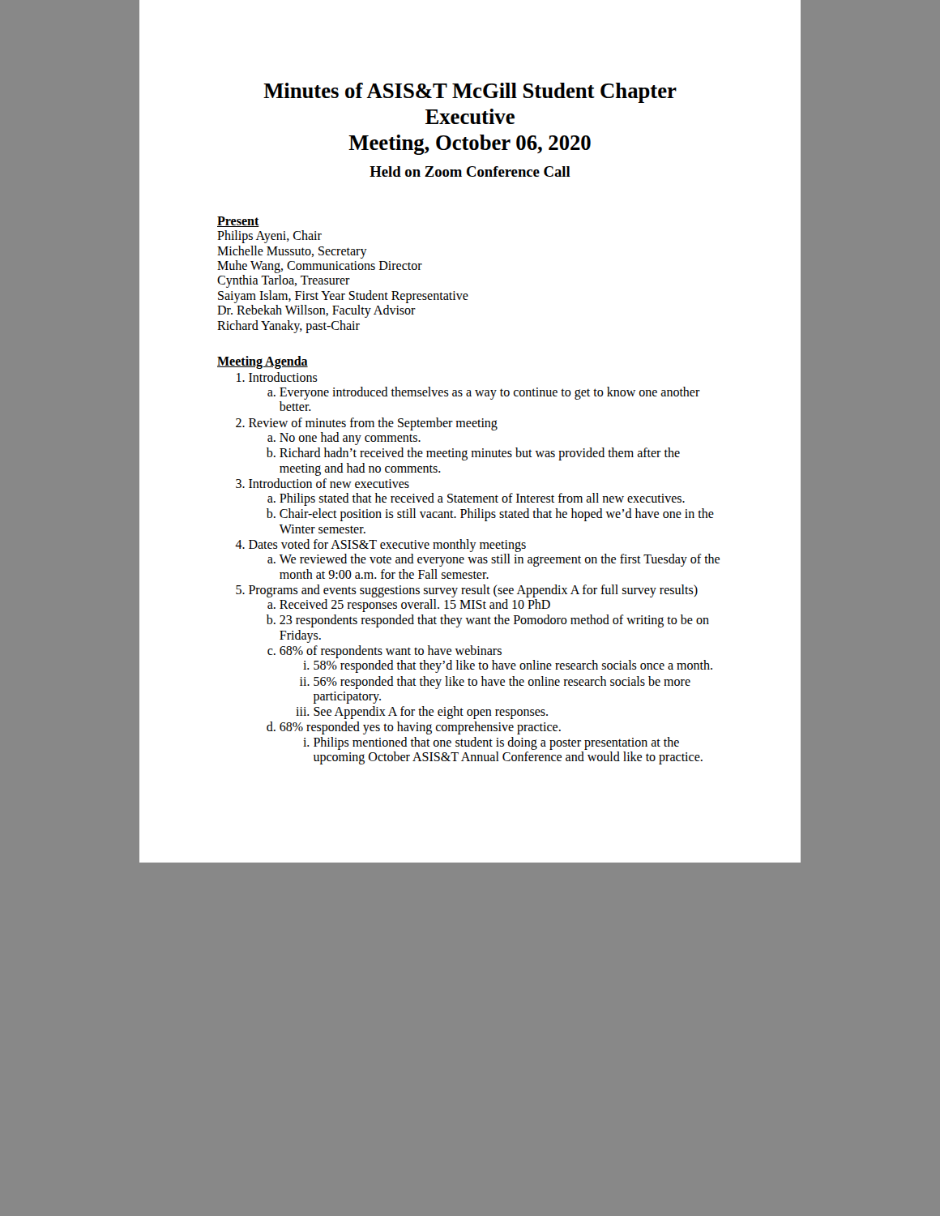Minutes of ASIS&T McGill Student Chapter Executive
Meeting, October 06, 2020
Held on Zoom Conference Call
Present
Philips Ayeni, Chair
Michelle Mussuto, Secretary
Muhe Wang, Communications Director
Cynthia Tarloa, Treasurer
Saiyam Islam, First Year Student Representative
Dr. Rebekah Willson, Faculty Advisor
Richard Yanaky, past-Chair
Meeting Agenda
Introductions
Everyone introduced themselves as a way to continue to get to know one another better.
Review of minutes from the September meeting
No one had any comments.
Richard hadn’t received the meeting minutes but was provided them after the meeting and had no comments.
Introduction of new executives
Philips stated that he received a Statement of Interest from all new executives.
Chair-elect position is still vacant. Philips stated that he hoped we’d have one in the Winter semester.
Dates voted for ASIS&T executive monthly meetings
We reviewed the vote and everyone was still in agreement on the first Tuesday of the month at 9:00 a.m. for the Fall semester.
Programs and events suggestions survey result (see Appendix A for full survey results)
Received 25 responses overall. 15 MISt and 10 PhD
23 respondents responded that they want the Pomodoro method of writing to be on Fridays.
68% of respondents want to have webinars
58% responded that they’d like to have online research socials once a month.
56% responded that they like to have the online research socials be more participatory.
See Appendix A for the eight open responses.
68% responded yes to having comprehensive practice.
Philips mentioned that one student is doing a poster presentation at the upcoming October ASIS&T Annual Conference and would like to practice.